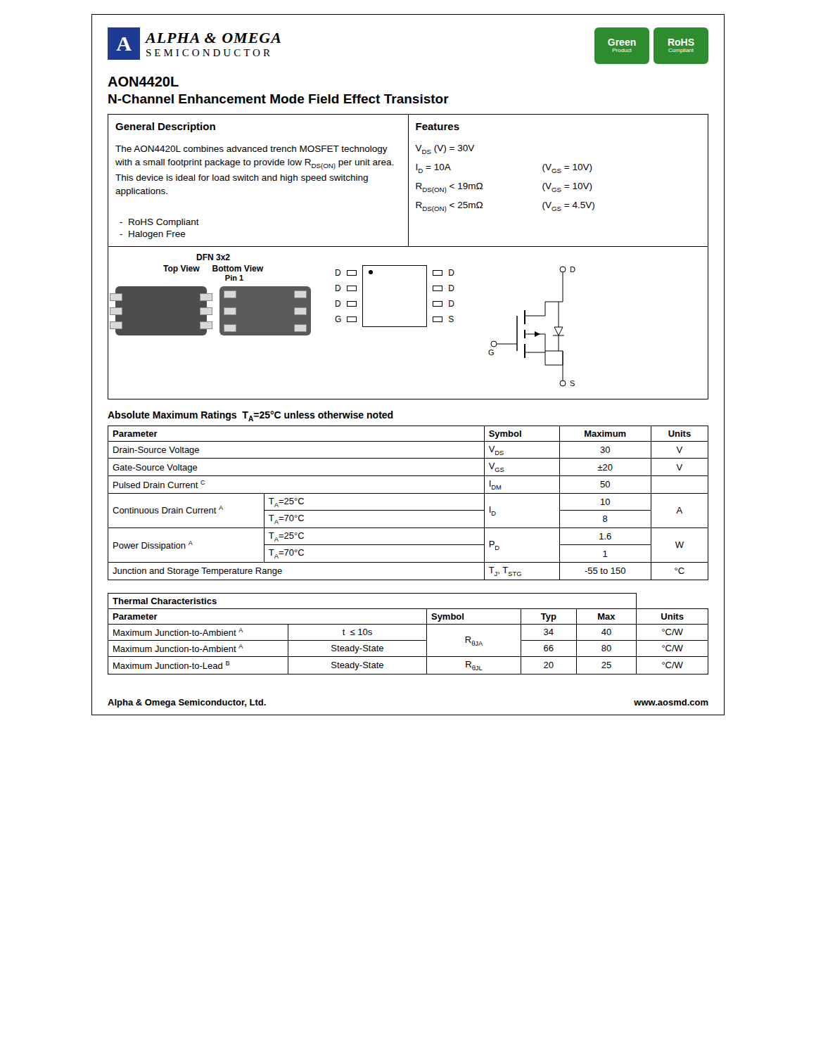A
ALPHA & OMEGA
SEMICONDUCTOR
Green Product
RoHS Compliant
AON4420L
N-Channel Enhancement Mode Field Effect Transistor
| General Description The AON4420L combines advanced trench MOSFET technology with a small footprint package to provide low R DS(ON) per unit area. This device is ideal for load switch and high speed switching applications. RoHS Compliant Halogen Free | Features V DS (V) = 30V I D = 10A (V GS = 10V) R DS(ON) < 19mΩ (V GS = 10V) R DS(ON) < 25mΩ (V GS = 4.5V) |
| DFN 3x2 Top View Bottom View Pin 1 / D / / / / D / / D / / / D / / D / / / D / / G / / / S / D S G |
Absolute Maximum Ratings TA=25°C unless otherwise noted
| Parameter | Symbol | Maximum | Units |
| --- | --- | --- | --- |
| Drain-Source Voltage | V DS | 30 | V |
| Gate-Source Voltage | V GS | ±20 | V |
| Pulsed Drain Current C | I DM | 50 | |
| Continuous Drain Current A | T A =25°C | I D | 10 | A |
| T A =70°C | 8 |
| Power Dissipation A | T A =25°C | P D | 1.6 | W |
| T A =70°C | 1 |
| Junction and Storage Temperature Range | T J , T STG | -55 to 150 | °C |
| Thermal Characteristics |
| --- |
| Parameter | Symbol | Typ | Max | Units |
| Maximum Junction-to-Ambient A | t ≤ 10s | R θJA | 34 | 40 | °C/W |
| Maximum Junction-to-Ambient A | Steady-State | 66 | 80 | °C/W |
| Maximum Junction-to-Lead B | Steady-State | R θJL | 20 | 25 | °C/W |
Alpha & Omega Semiconductor, Ltd. www.aosmd.com